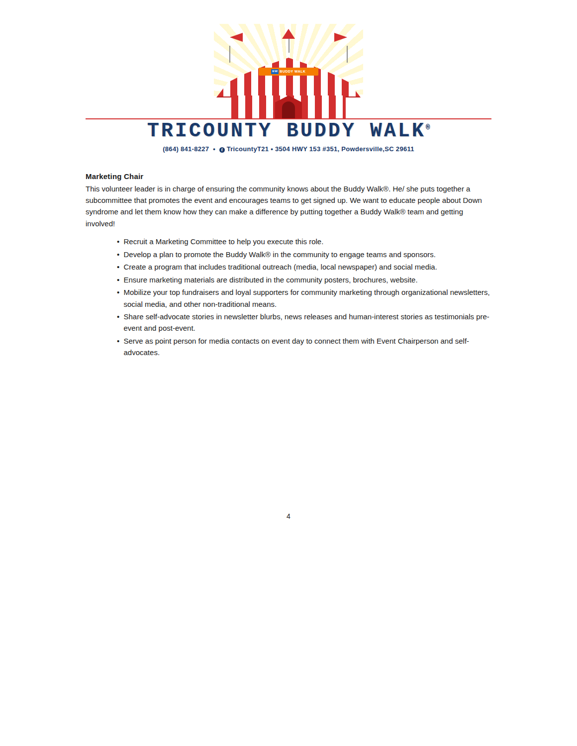BWBUDDY WALK
TRICOUNTY BUDDY WALK®
(864) 841-8227 • f TricountyT21 • 3504 HWY 153 #351, Powdersville,SC 29611
Marketing Chair
This volunteer leader is in charge of ensuring the community knows about the Buddy Walk®. He/ she puts together a subcommittee that promotes the event and encourages teams to get signed up. We want to educate people about Down syndrome and let them know how they can make a difference by putting together a Buddy Walk® team and getting involved!
Recruit a Marketing Committee to help you execute this role.
Develop a plan to promote the Buddy Walk® in the community to engage teams and sponsors.
Create a program that includes traditional outreach (media, local newspaper) and social media.
Ensure marketing materials are distributed in the community posters, brochures, website.
Mobilize your top fundraisers and loyal supporters for community marketing through organizational newsletters, social media, and other non-traditional means.
Share self-advocate stories in newsletter blurbs, news releases and human-interest stories as testimonials pre-event and post-event.
Serve as point person for media contacts on event day to connect them with Event Chairperson and self-advocates.
4